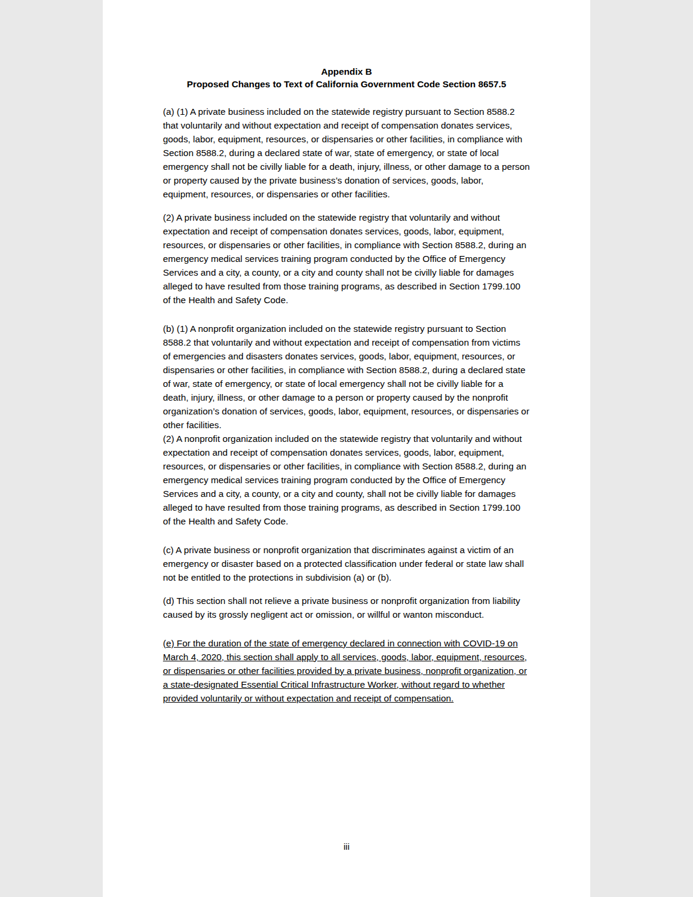Appendix B Proposed Changes to Text of California Government Code Section 8657.5
(a) (1) A private business included on the statewide registry pursuant to Section 8588.2 that voluntarily and without expectation and receipt of compensation donates services, goods, labor, equipment, resources, or dispensaries or other facilities, in compliance with Section 8588.2, during a declared state of war, state of emergency, or state of local emergency shall not be civilly liable for a death, injury, illness, or other damage to a person or property caused by the private business’s donation of services, goods, labor, equipment, resources, or dispensaries or other facilities.
(2) A private business included on the statewide registry that voluntarily and without expectation and receipt of compensation donates services, goods, labor, equipment, resources, or dispensaries or other facilities, in compliance with Section 8588.2, during an emergency medical services training program conducted by the Office of Emergency Services and a city, a county, or a city and county shall not be civilly liable for damages alleged to have resulted from those training programs, as described in Section 1799.100 of the Health and Safety Code.
(b) (1) A nonprofit organization included on the statewide registry pursuant to Section 8588.2 that voluntarily and without expectation and receipt of compensation from victims of emergencies and disasters donates services, goods, labor, equipment, resources, or dispensaries or other facilities, in compliance with Section 8588.2, during a declared state of war, state of emergency, or state of local emergency shall not be civilly liable for a death, injury, illness, or other damage to a person or property caused by the nonprofit organization’s donation of services, goods, labor, equipment, resources, or dispensaries or other facilities.
(2) A nonprofit organization included on the statewide registry that voluntarily and without expectation and receipt of compensation donates services, goods, labor, equipment, resources, or dispensaries or other facilities, in compliance with Section 8588.2, during an emergency medical services training program conducted by the Office of Emergency Services and a city, a county, or a city and county, shall not be civilly liable for damages alleged to have resulted from those training programs, as described in Section 1799.100 of the Health and Safety Code.
(c) A private business or nonprofit organization that discriminates against a victim of an emergency or disaster based on a protected classification under federal or state law shall not be entitled to the protections in subdivision (a) or (b).
(d) This section shall not relieve a private business or nonprofit organization from liability caused by its grossly negligent act or omission, or willful or wanton misconduct.
(e) For the duration of the state of emergency declared in connection with COVID-19 on March 4, 2020, this section shall apply to all services, goods, labor, equipment, resources, or dispensaries or other facilities provided by a private business, nonprofit organization, or a state-designated Essential Critical Infrastructure Worker, without regard to whether provided voluntarily or without expectation and receipt of compensation.
iii